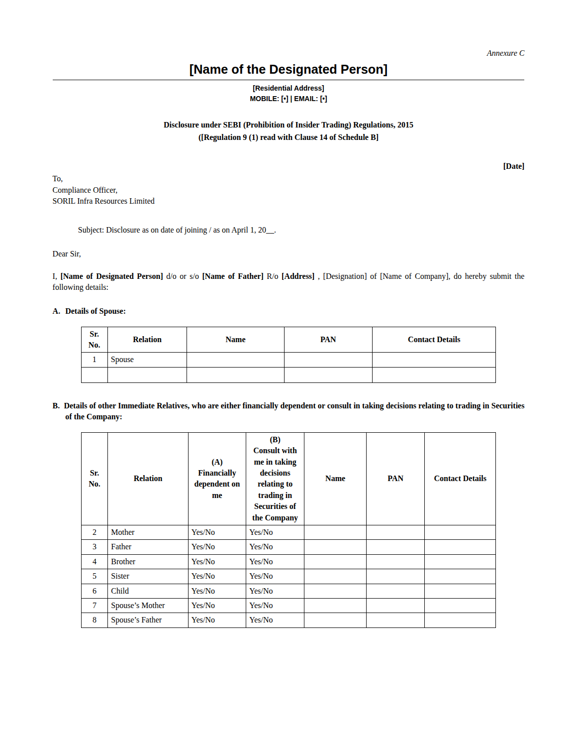Annexure C
[Name of the Designated Person]
[Residential Address]
MOBILE: [•] | EMAIL: [•]
Disclosure under SEBI (Prohibition of Insider Trading) Regulations, 2015
([Regulation 9 (1) read with Clause 14 of Schedule B]
[Date]
To,
Compliance Officer,
SORIL Infra Resources Limited
Subject: Disclosure as on date of joining / as on April 1, 20__.
Dear Sir,
I, [Name of Designated Person] d/o or s/o [Name of Father] R/o [Address] , [Designation] of [Name of Company], do hereby submit the following details:
A. Details of Spouse:
| Sr. No. | Relation | Name | PAN | Contact Details |
| --- | --- | --- | --- | --- |
| 1 | Spouse | | | |
B. Details of other Immediate Relatives, who are either financially dependent or consult in taking decisions relating to trading in Securities of the Company:
| Sr. No. | Relation | (A) Financially dependent on me | (B) Consult with me in taking decisions relating to trading in Securities of the Company | Name | PAN | Contact Details |
| --- | --- | --- | --- | --- | --- | --- |
| 2 | Mother | Yes/No | Yes/No | | | |
| 3 | Father | Yes/No | Yes/No | | | |
| 4 | Brother | Yes/No | Yes/No | | | |
| 5 | Sister | Yes/No | Yes/No | | | |
| 6 | Child | Yes/No | Yes/No | | | |
| 7 | Spouse’s Mother | Yes/No | Yes/No | | | |
| 8 | Spouse’s Father | Yes/No | Yes/No | | | |